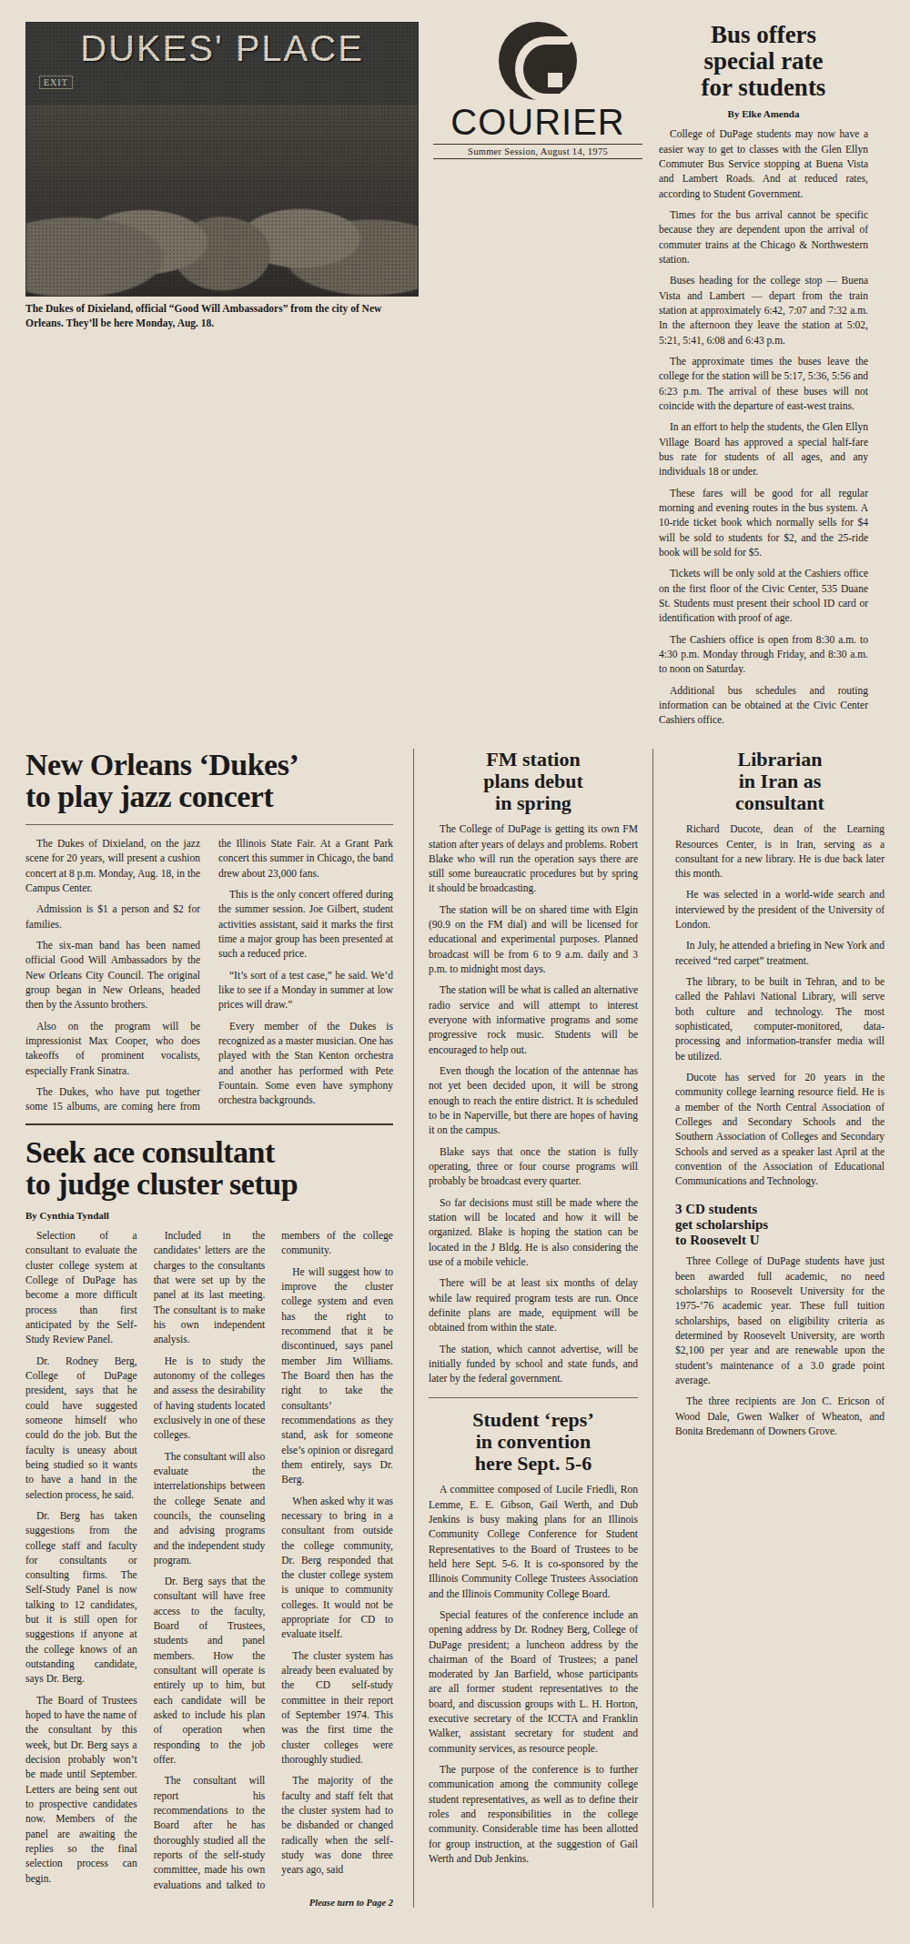DUKES' PLACE
EXIT
The Dukes of Dixieland, official “Good Will Ambassadors” from the city of New Orleans. They’ll be here Monday, Aug. 18.
COURIER
Summer Session, August 14, 1975
Bus offers
special rate
for students
By Elke Amenda
College of DuPage students may now have a easier way to get to classes with the Glen Ellyn Commuter Bus Service stopping at Buena Vista and Lambert Roads. And at reduced rates, according to Student Government.
Times for the bus arrival cannot be specific because they are dependent upon the arrival of commuter trains at the Chicago & Northwestern station.
Buses heading for the college stop — Buena Vista and Lambert — depart from the train station at approximately 6:42, 7:07 and 7:32 a.m. In the afternoon they leave the station at 5:02, 5:21, 5:41, 6:08 and 6:43 p.m.
The approximate times the buses leave the college for the station will be 5:17, 5:36, 5:56 and 6:23 p.m. The arrival of these buses will not coincide with the departure of east-west trains.
In an effort to help the students, the Glen Ellyn Village Board has approved a special half-fare bus rate for students of all ages, and any individuals 18 or under.
These fares will be good for all regular morning and evening routes in the bus system. A 10-ride ticket book which normally sells for $4 will be sold to students for $2, and the 25-ride book will be sold for $5.
Tickets will be only sold at the Cashiers office on the first floor of the Civic Center, 535 Duane St. Students must present their school ID card or identification with proof of age.
The Cashiers office is open from 8:30 a.m. to 4:30 p.m. Monday through Friday, and 8:30 a.m. to noon on Saturday.
Additional bus schedules and routing information can be obtained at the Civic Center Cashiers office.
New Orleans ‘Dukes’
to play jazz concert
The Dukes of Dixieland, on the jazz scene for 20 years, will present a cushion concert at 8 p.m. Monday, Aug. 18, in the Campus Center.
Admission is $1 a person and $2 for families.
The six-man band has been named official Good Will Ambassadors by the New Orleans City Council. The original group began in New Orleans, headed then by the Assunto brothers.
Also on the program will be impressionist Max Cooper, who does takeoffs of prominent vocalists, especially Frank Sinatra.
The Dukes, who have put together some 15 albums, are coming here from the Illinois State Fair. At a Grant Park concert this summer in Chicago, the band drew about 23,000 fans.
This is the only concert offered during the summer session. Joe Gilbert, student activities assistant, said it marks the first time a major group has been presented at such a reduced price.
“It’s sort of a test case,” he said. We’d like to see if a Monday in summer at low prices will draw.”
Every member of the Dukes is recognized as a master musician. One has played with the Stan Kenton orchestra and another has performed with Pete Fountain. Some even have symphony orchestra backgrounds.
Seek ace consultant
to judge cluster setup
By Cynthia Tyndall
Selection of a consultant to evaluate the cluster college system at College of DuPage has become a more difficult process than first anticipated by the Self-Study Review Panel.
Dr. Rodney Berg, College of DuPage president, says that he could have suggested someone himself who could do the job. But the faculty is uneasy about being studied so it wants to have a hand in the selection process, he said.
Dr. Berg has taken suggestions from the college staff and faculty for consultants or consulting firms. The Self-Study Panel is now talking to 12 candidates, but it is still open for suggestions if anyone at the college knows of an outstanding candidate, says Dr. Berg.
The Board of Trustees hoped to have the name of the consultant by this week, but Dr. Berg says a decision probably won’t be made until September. Letters are being sent out to prospective candidates now. Members of the panel are awaiting the replies so the final selection process can begin.
Included in the candidates’ letters are the charges to the consultants that were set up by the panel at its last meeting. The consultant is to make his own independent analysis.
He is to study the autonomy of the colleges and assess the desirability of having students located exclusively in one of these colleges.
The consultant will also evaluate the interrelationships between the college Senate and councils, the counseling and advising programs and the independent study program.
Dr. Berg says that the consultant will have free access to the faculty, Board of Trustees, students and panel members. How the consultant will operate is entirely up to him, but each candidate will be asked to include his plan of operation when responding to the job offer.
The consultant will report his recommendations to the Board after he has thoroughly studied all the reports of the self-study committee, made his own evaluations and talked to members of the college community.
He will suggest how to improve the cluster college system and even has the right to recommend that it be discontinued, says panel member Jim Williams. The Board then has the right to take the consultants’ recommendations as they stand, ask for someone else’s opinion or disregard them entirely, says Dr. Berg.
When asked why it was necessary to bring in a consultant from outside the college community, Dr. Berg responded that the cluster college system is unique to community colleges. It would not be appropriate for CD to evaluate itself.
The cluster system has already been evaluated by the CD self-study committee in their report of September 1974. This was the first time the cluster colleges were thoroughly studied.
The majority of the faculty and staff felt that the cluster system had to be disbanded or changed radically when the self-study was done three years ago, said
Please turn to Page 2
FM station
plans debut
in spring
The College of DuPage is getting its own FM station after years of delays and problems. Robert Blake who will run the operation says there are still some bureaucratic procedures but by spring it should be broadcasting.
The station will be on shared time with Elgin (90.9 on the FM dial) and will be licensed for educational and experimental purposes. Planned broadcast will be from 6 to 9 a.m. daily and 3 p.m. to midnight most days.
The station will be what is called an alternative radio service and will attempt to interest everyone with informative programs and some progressive rock music. Students will be encouraged to help out.
Even though the location of the antennae has not yet been decided upon, it will be strong enough to reach the entire district. It is scheduled to be in Naperville, but there are hopes of having it on the campus.
Blake says that once the station is fully operating, three or four course programs will probably be broadcast every quarter.
So far decisions must still be made where the station will be located and how it will be organized. Blake is hoping the station can be located in the J Bldg. He is also considering the use of a mobile vehicle.
There will be at least six months of delay while law required program tests are run. Once definite plans are made, equipment will be obtained from within the state.
The station, which cannot advertise, will be initially funded by school and state funds, and later by the federal government.
Student ‘reps’
in convention
here Sept. 5-6
A committee composed of Lucile Friedli, Ron Lemme, E. E. Gibson, Gail Werth, and Dub Jenkins is busy making plans for an Illinois Community College Conference for Student Representatives to the Board of Trustees to be held here Sept. 5-6. It is co-sponsored by the Illinois Community College Trustees Association and the Illinois Community College Board.
Special features of the conference include an opening address by Dr. Rodney Berg, College of DuPage president; a luncheon address by the chairman of the Board of Trustees; a panel moderated by Jan Barfield, whose participants are all former student representatives to the board, and discussion groups with L. H. Horton, executive secretary of the ICCTA and Franklin Walker, assistant secretary for student and community services, as resource people.
The purpose of the conference is to further communication among the community college student representatives, as well as to define their roles and responsibilities in the college community. Considerable time has been allotted for group instruction, at the suggestion of Gail Werth and Dub Jenkins.
Librarian
in Iran as
consultant
Richard Ducote, dean of the Learning Resources Center, is in Iran, serving as a consultant for a new library. He is due back later this month.
He was selected in a world-wide search and interviewed by the president of the University of London.
In July, he attended a briefing in New York and received “red carpet” treatment.
The library, to be built in Tehran, and to be called the Pahlavi National Library, will serve both culture and technology. The most sophisticated, computer-monitored, data-processing and information-transfer media will be utilized.
Ducote has served for 20 years in the community college learning resource field. He is a member of the North Central Association of Colleges and Secondary Schools and the Southern Association of Colleges and Secondary Schools and served as a speaker last April at the convention of the Association of Educational Communications and Technology.
3 CD students
get scholarships
to Roosevelt U
Three College of DuPage students have just been awarded full academic, no need scholarships to Roosevelt University for the 1975-’76 academic year. These full tuition scholarships, based on eligibility criteria as determined by Roosevelt University, are worth $2,100 per year and are renewable upon the student’s maintenance of a 3.0 grade point average.
The three recipients are Jon C. Ericson of Wood Dale, Gwen Walker of Wheaton, and Bonita Bredemann of Downers Grove.